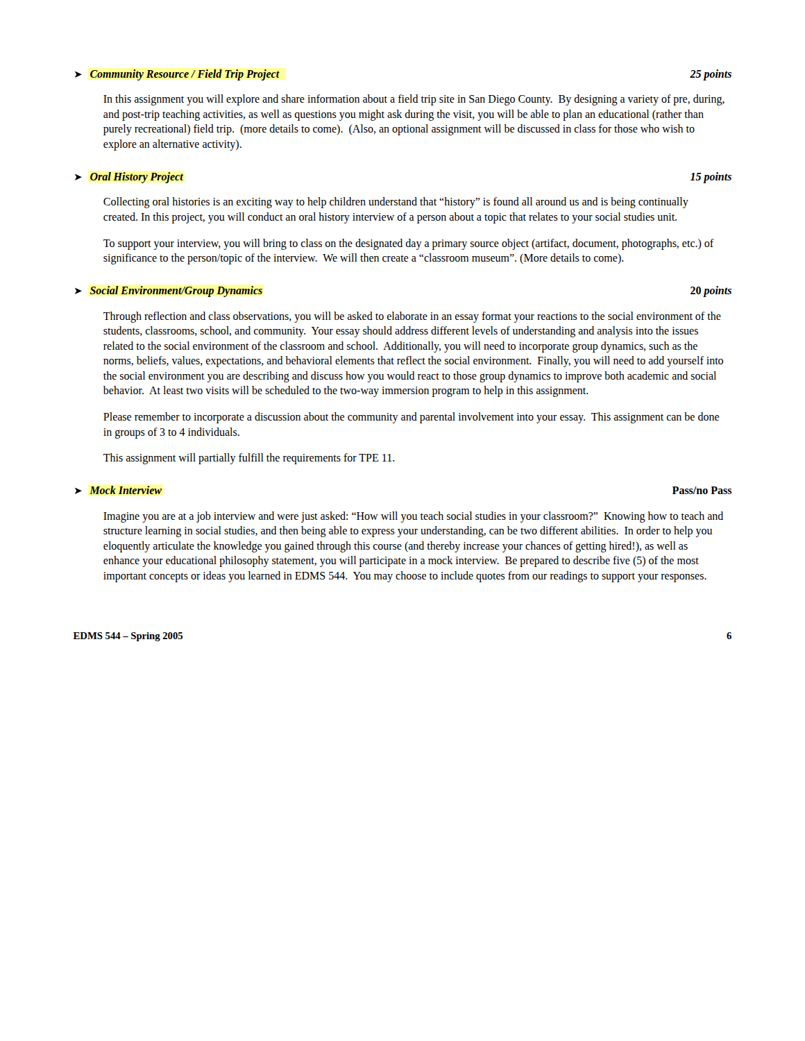➤Community Resource / Field Trip Project
25 points
In this assignment you will explore and share information about a field trip site in San Diego County. By designing a variety of pre, during, and post-trip teaching activities, as well as questions you might ask during the visit, you will be able to plan an educational (rather than purely recreational) field trip. (more details to come). (Also, an optional assignment will be discussed in class for those who wish to explore an alternative activity).
➤Oral History Project
15 points
Collecting oral histories is an exciting way to help children understand that “history” is found all around us and is being continually created. In this project, you will conduct an oral history interview of a person about a topic that relates to your social studies unit.
To support your interview, you will bring to class on the designated day a primary source object (artifact, document, photographs, etc.) of significance to the person/topic of the interview. We will then create a “classroom museum”. (More details to come).
➤Social Environment/Group Dynamics
20 points
Through reflection and class observations, you will be asked to elaborate in an essay format your reactions to the social environment of the students, classrooms, school, and community. Your essay should address different levels of understanding and analysis into the issues related to the social environment of the classroom and school. Additionally, you will need to incorporate group dynamics, such as the norms, beliefs, values, expectations, and behavioral elements that reflect the social environment. Finally, you will need to add yourself into the social environment you are describing and discuss how you would react to those group dynamics to improve both academic and social behavior. At least two visits will be scheduled to the two-way immersion program to help in this assignment.
Please remember to incorporate a discussion about the community and parental involvement into your essay. This assignment can be done in groups of 3 to 4 individuals.
This assignment will partially fulfill the requirements for TPE 11.
➤Mock Interview
Pass/no Pass
Imagine you are at a job interview and were just asked: “How will you teach social studies in your classroom?” Knowing how to teach and structure learning in social studies, and then being able to express your understanding, can be two different abilities. In order to help you eloquently articulate the knowledge you gained through this course (and thereby increase your chances of getting hired!), as well as enhance your educational philosophy statement, you will participate in a mock interview. Be prepared to describe five (5) of the most important concepts or ideas you learned in EDMS 544. You may choose to include quotes from our readings to support your responses.
EDMS 544 – Spring 2005 6